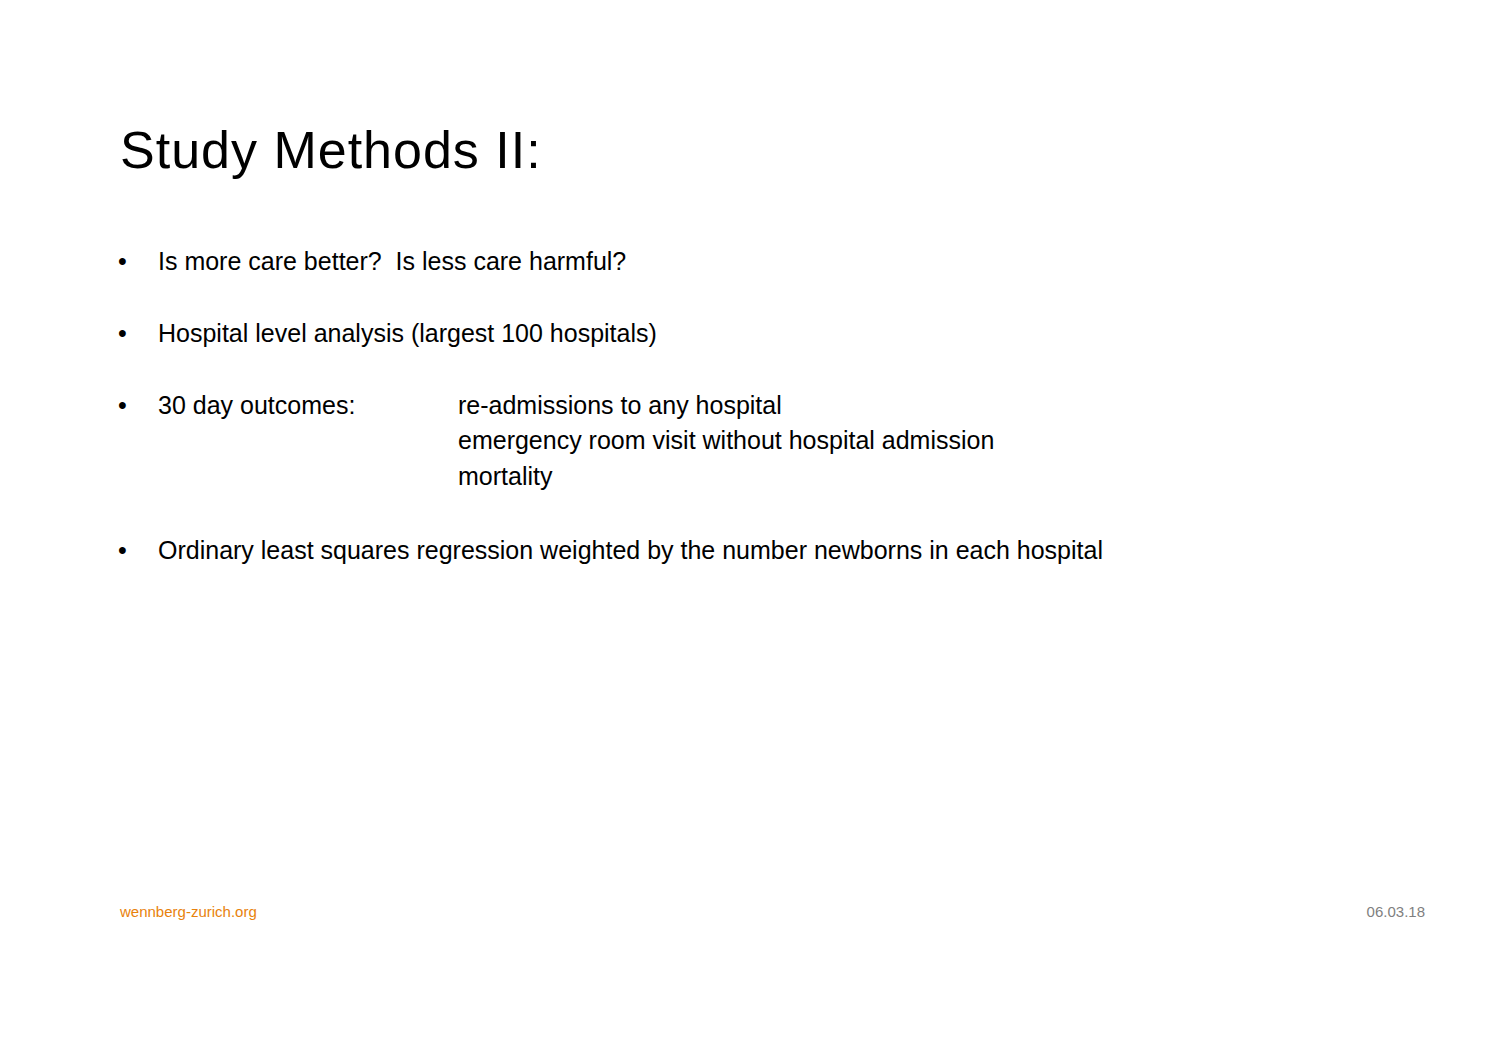Study Methods II:
Is more care better? Is less care harmful?
Hospital level analysis (largest 100 hospitals)
30 day outcomes:
re-admissions to any hospital
emergency room visit without hospital admission
mortality
Ordinary least squares regression weighted by the number newborns in each hospital
wennberg-zurich.org
06.03.18